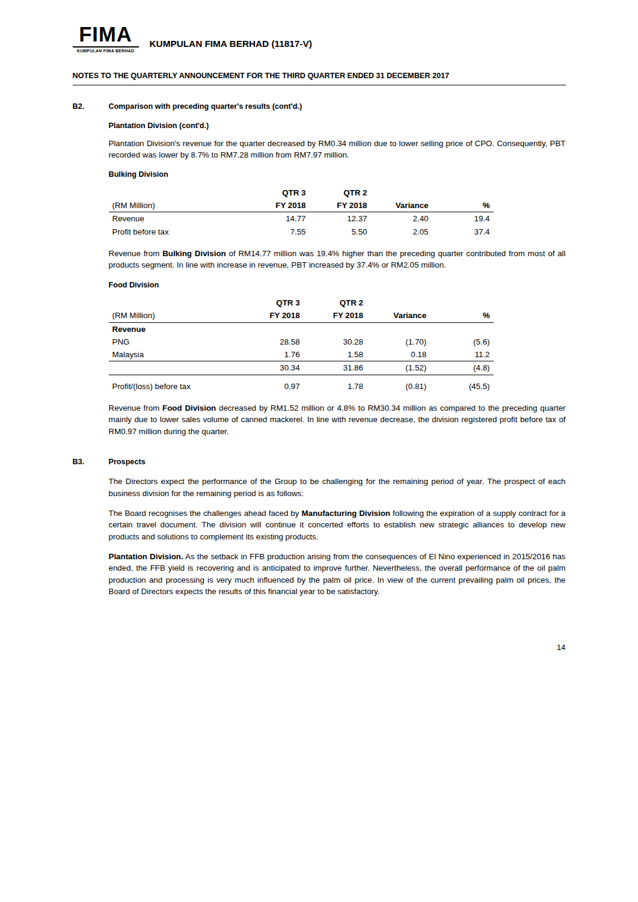FIMA KUMPULAN FIMA BERHAD
KUMPULAN FIMA BERHAD (11817-V)
NOTES TO THE QUARTERLY ANNOUNCEMENT FOR THE THIRD QUARTER ENDED 31 DECEMBER 2017
B2.
Comparison with preceding quarter's results (cont'd.)
Plantation Division (cont'd.)
Plantation Division's revenue for the quarter decreased by RM0.34 million due to lower selling price of CPO. Consequently, PBT recorded was lower by 8.7% to RM7.28 million from RM7.97 million.
Bulking Division
| | QTR 3 | QTR 2 | | |
| (RM Million) | FY 2018 | FY 2018 | Variance | % |
| Revenue | 14.77 | 12.37 | 2.40 | 19.4 |
| Profit before tax | 7.55 | 5.50 | 2.05 | 37.4 |
Revenue from Bulking Division of RM14.77 million was 19.4% higher than the preceding quarter contributed from most of all products segment. In line with increase in revenue, PBT increased by 37.4% or RM2.05 million.
Food Division
| | QTR 3 | QTR 2 | | |
| (RM Million) | FY 2018 | FY 2018 | Variance | % |
| Revenue | | | | |
| PNG | 28.58 | 30.28 | (1.70) | (5.6) |
| Malaysia | 1.76 | 1.58 | 0.18 | 11.2 |
| | 30.34 | 31.86 | (1.52) | (4.8) |
| Profit/(loss) before tax | 0.97 | 1.78 | (0.81) | (45.5) |
Revenue from Food Division decreased by RM1.52 million or 4.8% to RM30.34 million as compared to the preceding quarter mainly due to lower sales volume of canned mackerel. In line with revenue decrease, the division registered profit before tax of RM0.97 million during the quarter.
B3.
Prospects
The Directors expect the performance of the Group to be challenging for the remaining period of year. The prospect of each business division for the remaining period is as follows:
The Board recognises the challenges ahead faced by Manufacturing Division following the expiration of a supply contract for a certain travel document. The division will continue it concerted efforts to establish new strategic alliances to develop new products and solutions to complement its existing products.
Plantation Division. As the setback in FFB production arising from the consequences of El Nino experienced in 2015/2016 has ended, the FFB yield is recovering and is anticipated to improve further. Nevertheless, the overall performance of the oil palm production and processing is very much influenced by the palm oil price. In view of the current prevailing palm oil prices, the Board of Directors expects the results of this financial year to be satisfactory.
14